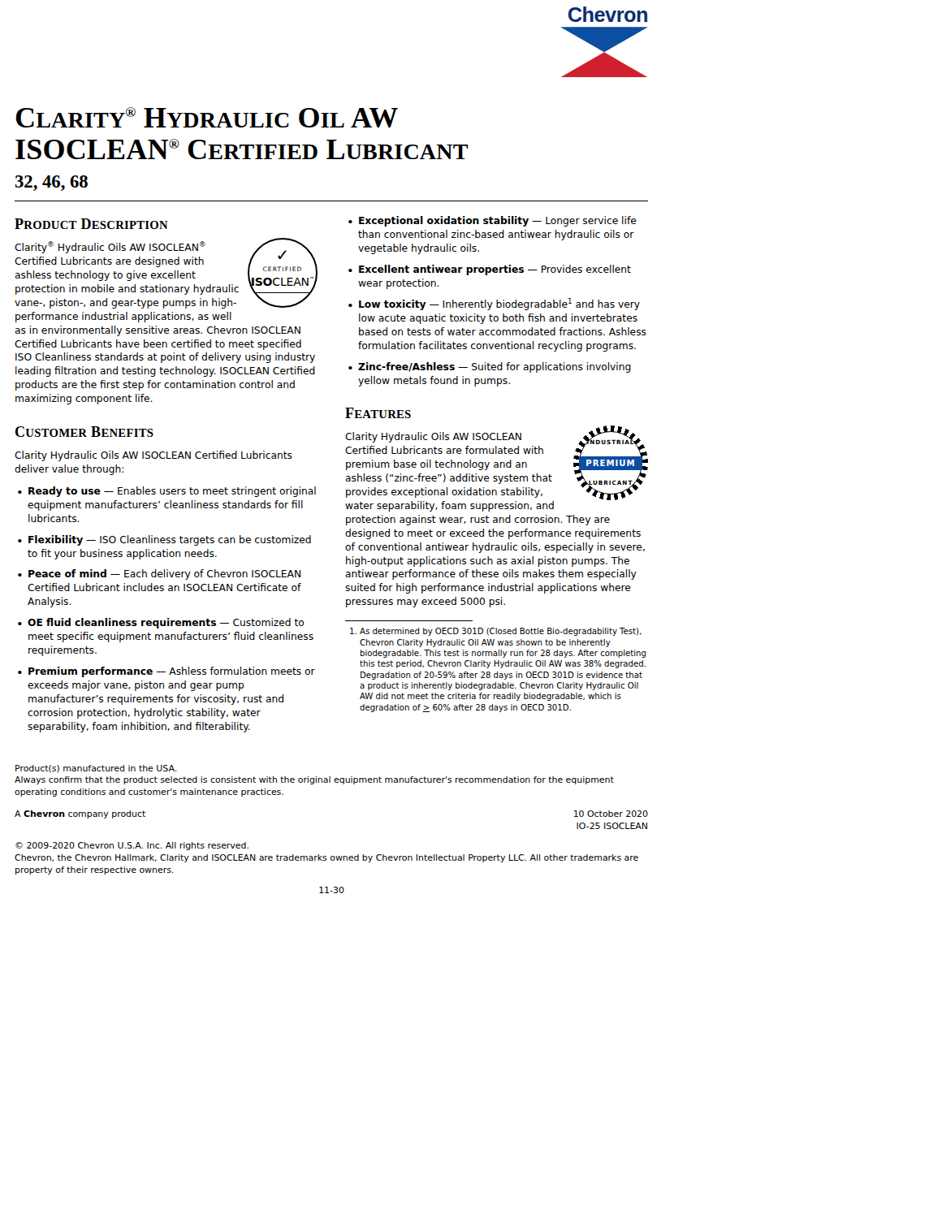Chevron
CLARITY® HYDRAULIC OIL AW
ISOCLEAN® CERTIFIED LUBRICANT
32, 46, 68
PRODUCT DESCRIPTION
✓ CERTIFIED ISOCLEAN™
Clarity® Hydraulic Oils AW ISOCLEAN® Certified Lubricants are designed with ashless technology to give excellent protection in mobile and stationary hydraulic vane-, piston-, and gear-type pumps in high-performance industrial applications, as well as in environmentally sensitive areas. Chevron ISOCLEAN Certified Lubricants have been certified to meet specified ISO Cleanliness standards at point of delivery using industry leading filtration and testing technology. ISOCLEAN Certified products are the first step for contamination control and maximizing component life.
CUSTOMER BENEFITS
Clarity Hydraulic Oils AW ISOCLEAN Certified Lubricants deliver value through:
Ready to use — Enables users to meet stringent original equipment manufacturers’ cleanliness standards for fill lubricants.
Flexibility — ISO Cleanliness targets can be customized to fit your business application needs.
Peace of mind — Each delivery of Chevron ISOCLEAN Certified Lubricant includes an ISOCLEAN Certificate of Analysis.
OE fluid cleanliness requirements — Customized to meet specific equipment manufacturers’ fluid cleanliness requirements.
Premium performance — Ashless formulation meets or exceeds major vane, piston and gear pump manufacturer’s requirements for viscosity, rust and corrosion protection, hydrolytic stability, water separability, foam inhibition, and filterability.
Exceptional oxidation stability — Longer service life than conventional zinc-based antiwear hydraulic oils or vegetable hydraulic oils.
Excellent antiwear properties — Provides excellent wear protection.
Low toxicity — Inherently biodegradable1 and has very low acute aquatic toxicity to both fish and invertebrates based on tests of water accommodated fractions. Ashless formulation facilitates conventional recycling programs.
Zinc-free/Ashless — Suited for applications involving yellow metals found in pumps.
FEATURES
INDUSTRIAL PREMIUM LUBRICANT
Clarity Hydraulic Oils AW ISOCLEAN Certified Lubricants are formulated with premium base oil technology and an ashless (“zinc-free”) additive system that provides exceptional oxidation stability, water separability, foam suppression, and protection against wear, rust and corrosion. They are designed to meet or exceed the performance requirements of conventional antiwear hydraulic oils, especially in severe, high-output applications such as axial piston pumps. The antiwear performance of these oils makes them especially suited for high performance industrial applications where pressures may exceed 5000 psi.
As determined by OECD 301D (Closed Bottle Bio-degradability Test), Chevron Clarity Hydraulic Oil AW was shown to be inherently biodegradable. This test is normally run for 28 days. After completing this test period, Chevron Clarity Hydraulic Oil AW was 38% degraded. Degradation of 20-59% after 28 days in OECD 301D is evidence that a product is inherently biodegradable. Chevron Clarity Hydraulic Oil AW did not meet the criteria for readily biodegradable, which is degradation of > 60% after 28 days in OECD 301D.
Product(s) manufactured in the USA.
Always confirm that the product selected is consistent with the original equipment manufacturer's recommendation for the equipment operating conditions and customer's maintenance practices.
A Chevron company product
10 October 2020
IO-25 ISOCLEAN
© 2009-2020 Chevron U.S.A. Inc. All rights reserved.
Chevron, the Chevron Hallmark, Clarity and ISOCLEAN are trademarks owned by Chevron Intellectual Property LLC. All other trademarks are property of their respective owners.
11-30